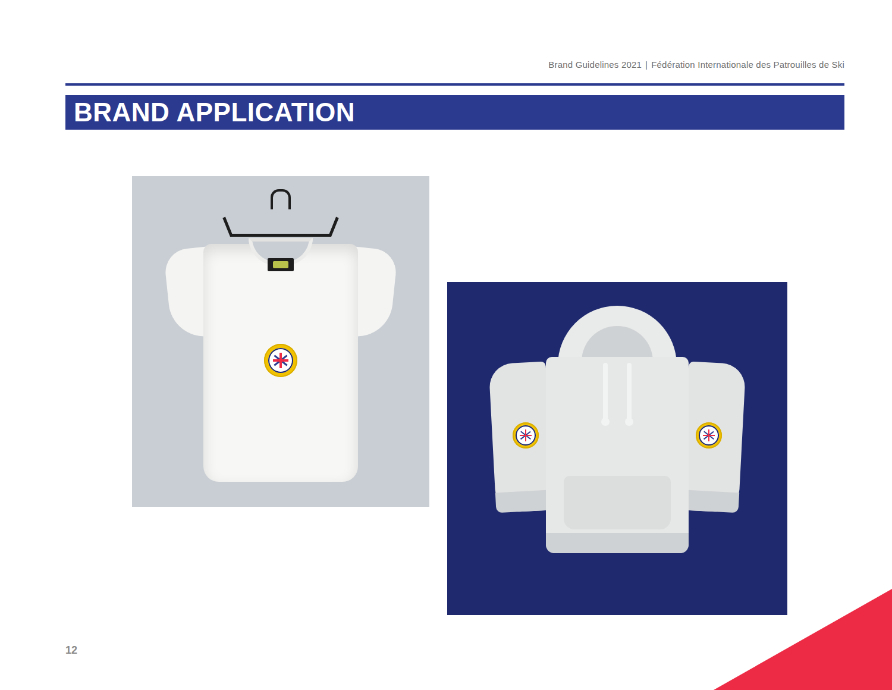Brand Guidelines 2021|Fédération Internationale des Patrouilles de Ski
Brand Application
12